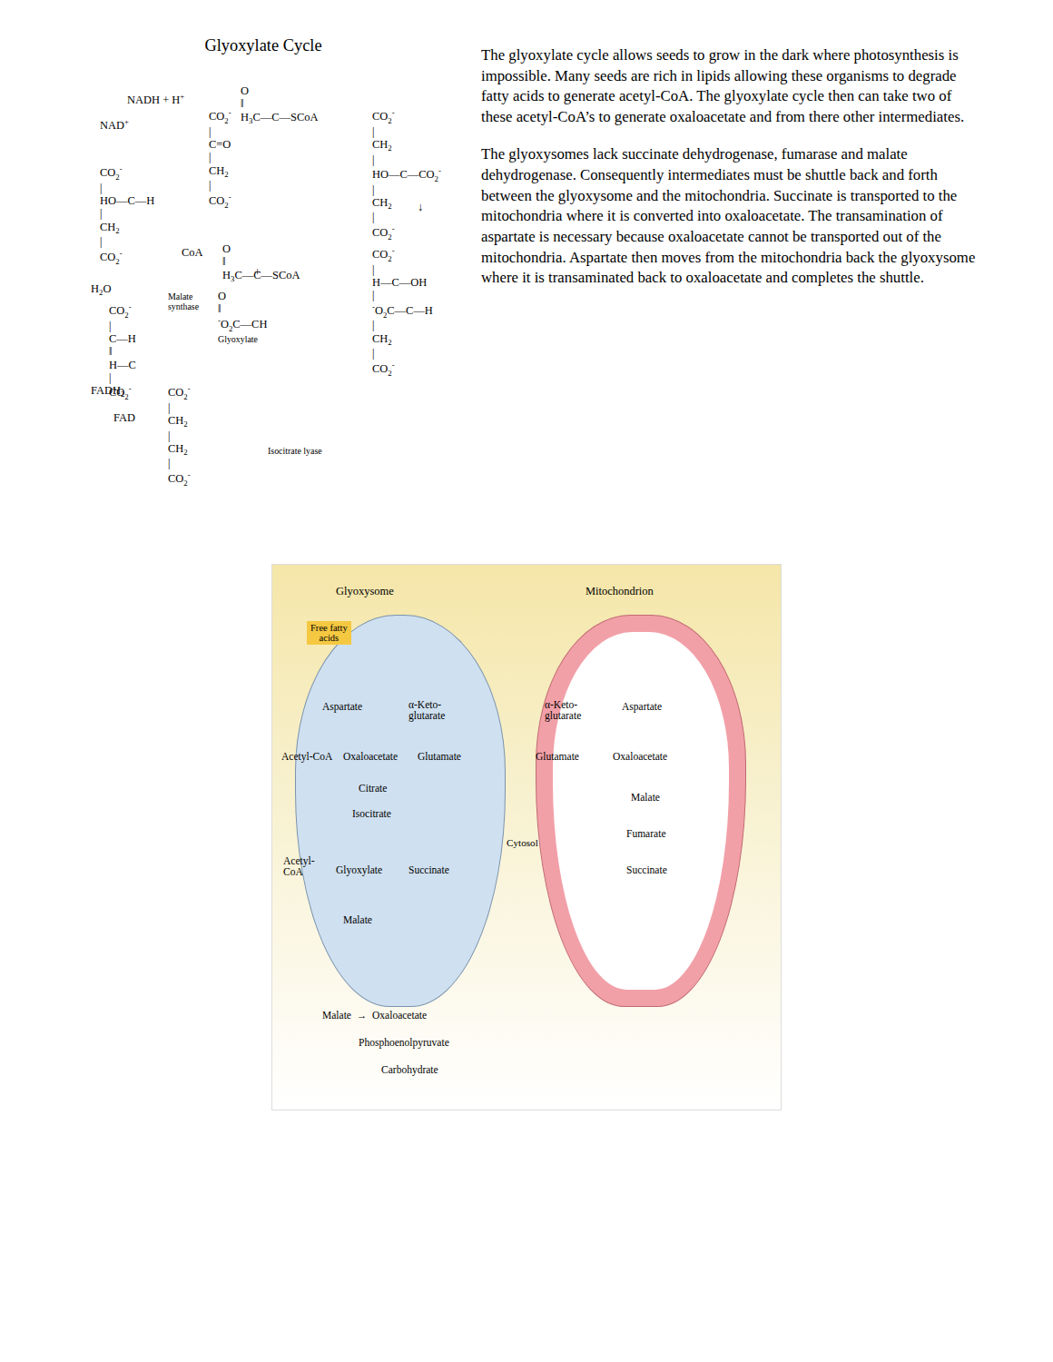Glyoxylate Cycle
NADH + H+ NAD+ O
‖
H3C—C—SCoA CO2-
|
C=O
|
CH2
|
CO2- CO2-
|
CH2
|
HO—C—CO2-
|
CH2
|
CO2- CO2-
|
HO—C—H
|
CH2
|
CO2- CoA O
‖
H3C—C—SCoA + O
‖
-O2C—CH
Glyoxylate Malate
synthase H2O CO2-
|
C—H
‖
H—C
|
CO2- FADH2 FAD CO2-
|
CH2
|
CH2
|
CO2- Isocitrate lyase ↓ CO2-
|
H—C—OH
|
-O2C—C—H
|
CH2
|
CO2-
The glyoxylate cycle allows seeds to grow in the dark where photosynthesis is impossible. Many seeds are rich in lipids allowing these organisms to degrade fatty acids to generate acetyl-CoA. The glyoxylate cycle then can take two of these acetyl-CoA’s to generate oxaloacetate and from there other intermediates.
The glyoxysomes lack succinate dehydrogenase, fumarase and malate dehydrogenase. Consequently intermediates must be shuttle back and forth between the glyoxysome and the mitochondria. Succinate is transported to the mitochondria where it is converted into oxaloacetate. The transamination of aspartate is necessary because oxaloacetate cannot be transported out of the mitochondria. Aspartate then moves from the mitochondria back the glyoxysome where it is transaminated back to oxaloacetate and completes the shuttle.
Glyoxysome Mitochondrion
Free fatty
acids
Cytosol Aspartate α-Keto-
glutarate Acetyl-CoA Oxaloacetate Glutamate Citrate Isocitrate Acetyl-
CoA Glyoxylate Succinate Malate Malate → Oxaloacetate Phosphoenolpyruvate Carbohydrate α-Keto-
glutarate Aspartate Glutamate Oxaloacetate Malate Fumarate Succinate